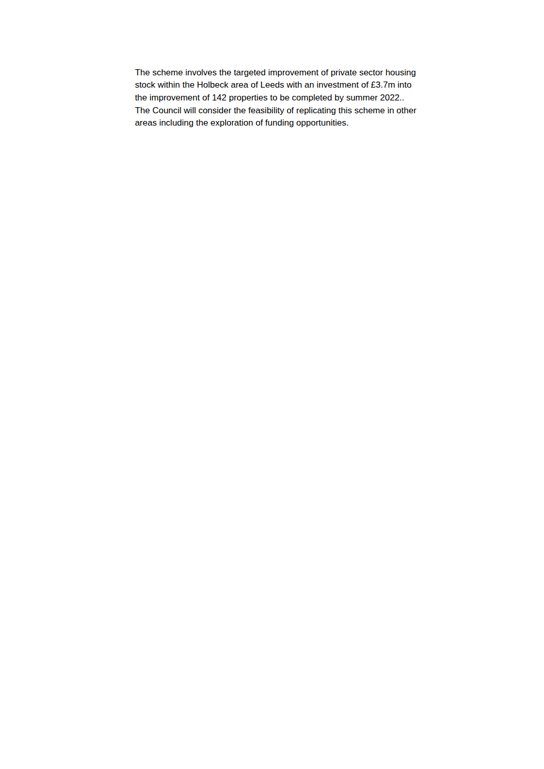The scheme involves the targeted improvement of private sector housing stock within the Holbeck area of Leeds with an investment of £3.7m into the improvement of 142 properties to be completed by summer 2022.. The Council will consider the feasibility of replicating this scheme in other areas including the exploration of funding opportunities.